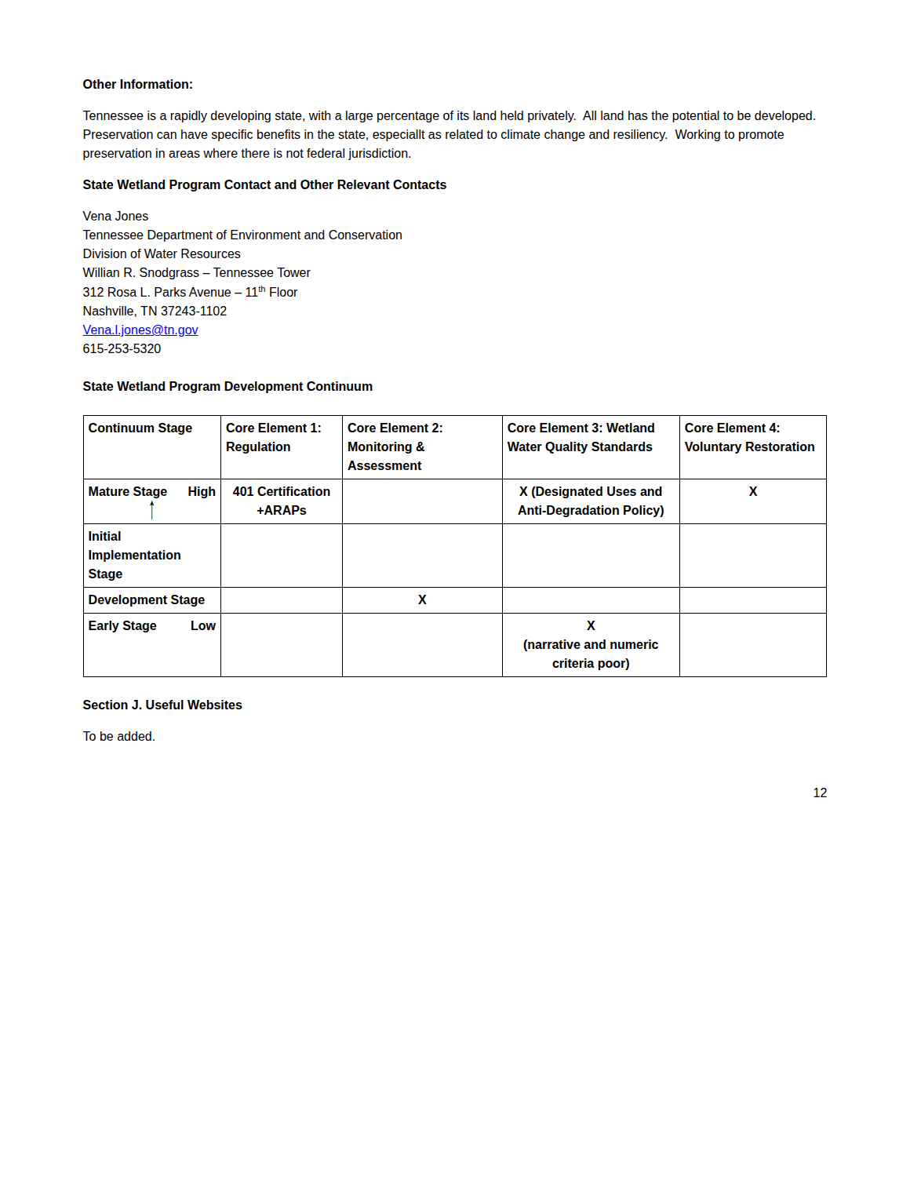Other Information:
Tennessee is a rapidly developing state, with a large percentage of its land held privately. All land has the potential to be developed. Preservation can have specific benefits in the state, especiallt as related to climate change and resiliency. Working to promote preservation in areas where there is not federal jurisdiction.
State Wetland Program Contact and Other Relevant Contacts
Vena Jones
Tennessee Department of Environment and Conservation
Division of Water Resources
Willian R. Snodgrass – Tennessee Tower
312 Rosa L. Parks Avenue – 11th Floor
Nashville, TN 37243-1102
Vena.l.jones@tn.gov
615-253-5320
State Wetland Program Development Continuum
| Continuum Stage | Core Element 1: Regulation | Core Element 2: Monitoring & Assessment | Core Element 3: Wetland Water Quality Standards | Core Element 4: Voluntary Restoration |
| --- | --- | --- | --- | --- |
| Mature Stage High ↑ | 401 Certification +ARAPs | | X (Designated Uses and Anti-Degradation Policy) | X |
| Initial Implementation Stage | | | | |
| Development Stage | | X | | |
| Early Stage Low | | | X (narrative and numeric criteria poor) | |
Section J. Useful Websites
To be added.
12